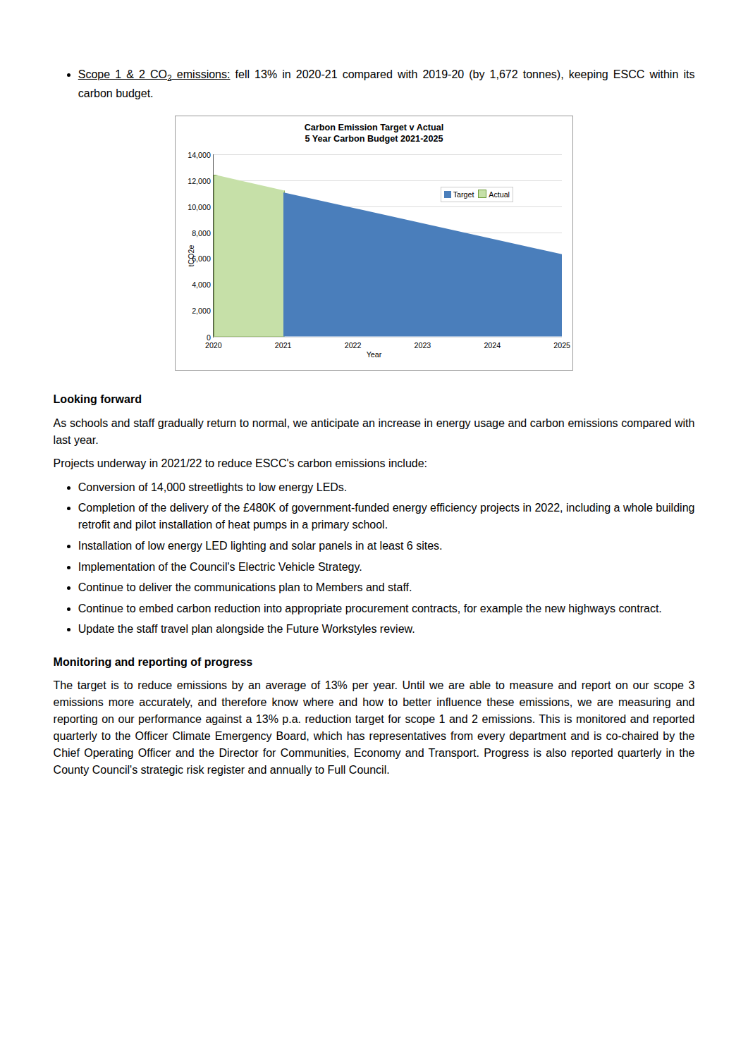Scope 1 & 2 CO2 emissions: fell 13% in 2020-21 compared with 2019-20 (by 1,672 tonnes), keeping ESCC within its carbon budget.
Carbon Emission Target v Actual
5 Year Carbon Budget 2021-2025
tCO2e
14,000
12,000
10,000
8,000
6,000
4,000
2,000
0
Target Actual
2020 2021 2022 2023 2024 2025
Year
Looking forward
As schools and staff gradually return to normal, we anticipate an increase in energy usage and carbon emissions compared with last year.
Projects underway in 2021/22 to reduce ESCC's carbon emissions include:
Conversion of 14,000 streetlights to low energy LEDs.
Completion of the delivery of the £480K of government-funded energy efficiency projects in 2022, including a whole building retrofit and pilot installation of heat pumps in a primary school.
Installation of low energy LED lighting and solar panels in at least 6 sites.
Implementation of the Council's Electric Vehicle Strategy.
Continue to deliver the communications plan to Members and staff.
Continue to embed carbon reduction into appropriate procurement contracts, for example the new highways contract.
Update the staff travel plan alongside the Future Workstyles review.
Monitoring and reporting of progress
The target is to reduce emissions by an average of 13% per year. Until we are able to measure and report on our scope 3 emissions more accurately, and therefore know where and how to better influence these emissions, we are measuring and reporting on our performance against a 13% p.a. reduction target for scope 1 and 2 emissions. This is monitored and reported quarterly to the Officer Climate Emergency Board, which has representatives from every department and is co-chaired by the Chief Operating Officer and the Director for Communities, Economy and Transport. Progress is also reported quarterly in the County Council's strategic risk register and annually to Full Council.